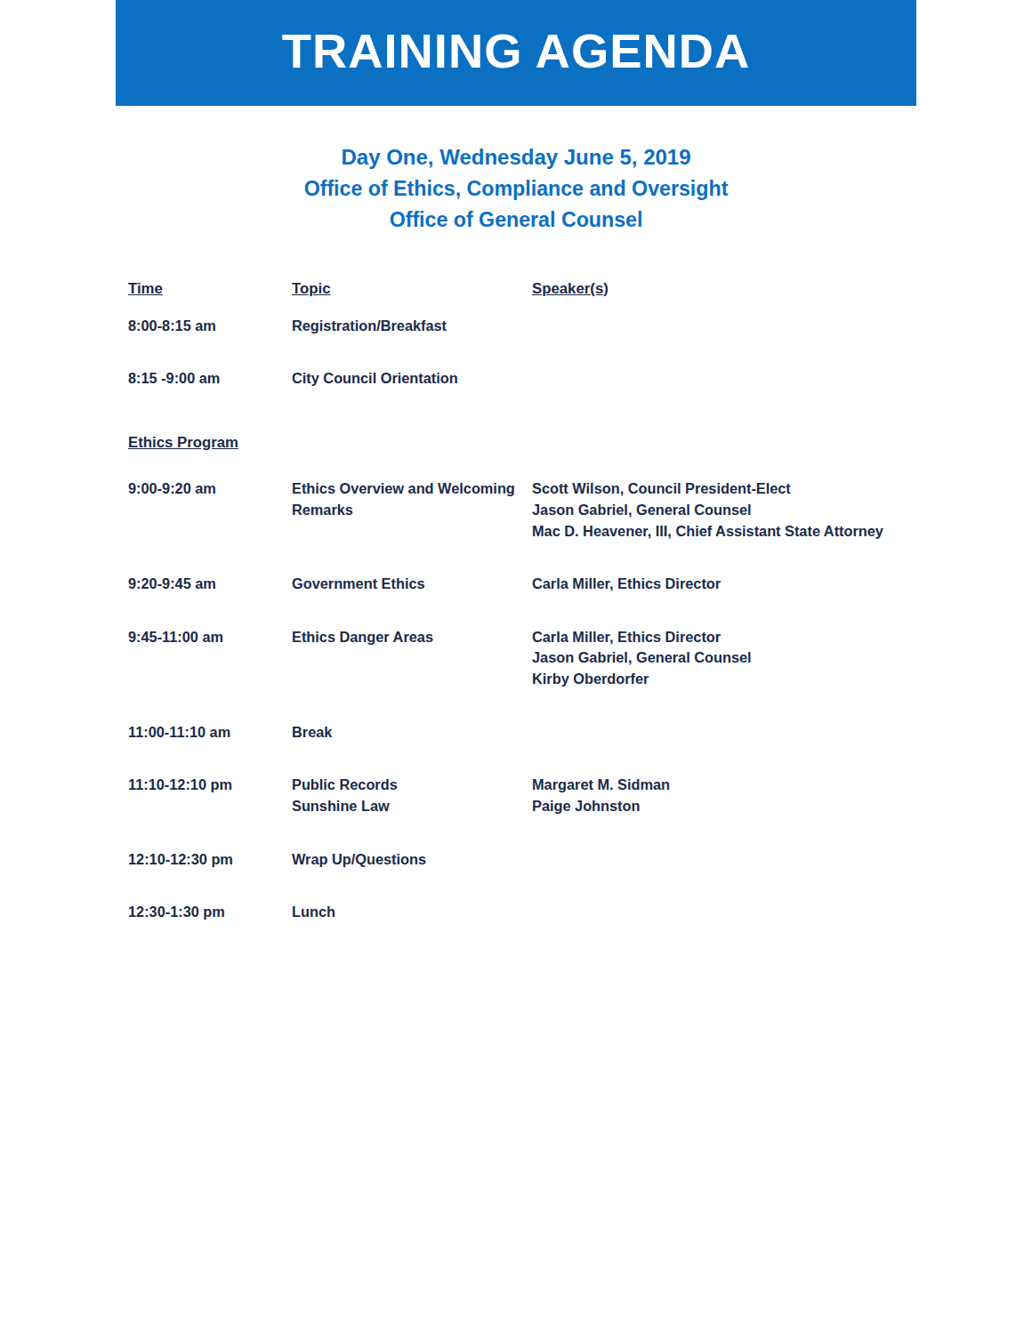TRAINING AGENDA
Day One, Wednesday June 5, 2019
Office of Ethics, Compliance and Oversight
Office of General Counsel
| Time | Topic | Speaker(s) |
| --- | --- | --- |
| 8:00-8:15 am | Registration/Breakfast | |
| 8:15 -9:00 am | City Council Orientation | |
| Ethics Program | | |
| 9:00-9:20 am | Ethics Overview and Welcoming Remarks | Scott Wilson, Council President-Elect Jason Gabriel, General Counsel Mac D. Heavener, III, Chief Assistant State Attorney |
| 9:20-9:45 am | Government Ethics | Carla Miller, Ethics Director |
| 9:45-11:00 am | Ethics Danger Areas | Carla Miller, Ethics Director Jason Gabriel, General Counsel Kirby Oberdorfer |
| 11:00-11:10 am | Break | |
| 11:10-12:10 pm | Public Records Sunshine Law | Margaret M. Sidman Paige Johnston |
| 12:10-12:30 pm | Wrap Up/Questions | |
| 12:30-1:30 pm | Lunch | |